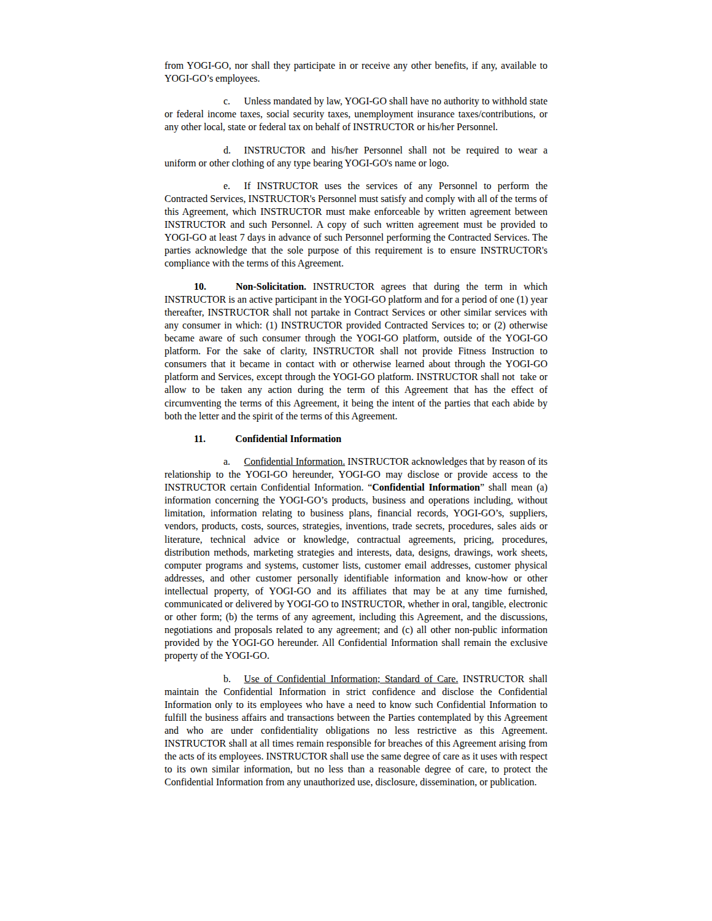from YOGI-GO, nor shall they participate in or receive any other benefits, if any, available to YOGI-GO’s employees.
c. Unless mandated by law, YOGI-GO shall have no authority to withhold state or federal income taxes, social security taxes, unemployment insurance taxes/contributions, or any other local, state or federal tax on behalf of INSTRUCTOR or his/her Personnel.
d. INSTRUCTOR and his/her Personnel shall not be required to wear a uniform or other clothing of any type bearing YOGI-GO's name or logo.
e. If INSTRUCTOR uses the services of any Personnel to perform the Contracted Services, INSTRUCTOR's Personnel must satisfy and comply with all of the terms of this Agreement, which INSTRUCTOR must make enforceable by written agreement between INSTRUCTOR and such Personnel. A copy of such written agreement must be provided to YOGI-GO at least 7 days in advance of such Personnel performing the Contracted Services. The parties acknowledge that the sole purpose of this requirement is to ensure INSTRUCTOR's compliance with the terms of this Agreement.
10. Non-Solicitation. INSTRUCTOR agrees that during the term in which INSTRUCTOR is an active participant in the YOGI-GO platform and for a period of one (1) year thereafter, INSTRUCTOR shall not partake in Contract Services or other similar services with any consumer in which: (1) INSTRUCTOR provided Contracted Services to; or (2) otherwise became aware of such consumer through the YOGI-GO platform, outside of the YOGI-GO platform. For the sake of clarity, INSTRUCTOR shall not provide Fitness Instruction to consumers that it became in contact with or otherwise learned about through the YOGI-GO platform and Services, except through the YOGI-GO platform. INSTRUCTOR shall not take or allow to be taken any action during the term of this Agreement that has the effect of circumventing the terms of this Agreement, it being the intent of the parties that each abide by both the letter and the spirit of the terms of this Agreement.
11. Confidential Information
a. Confidential Information. INSTRUCTOR acknowledges that by reason of its relationship to the YOGI-GO hereunder, YOGI-GO may disclose or provide access to the INSTRUCTOR certain Confidential Information. “Confidential Information” shall mean (a) information concerning the YOGI-GO’s products, business and operations including, without limitation, information relating to business plans, financial records, YOGI-GO’s, suppliers, vendors, products, costs, sources, strategies, inventions, trade secrets, procedures, sales aids or literature, technical advice or knowledge, contractual agreements, pricing, procedures, distribution methods, marketing strategies and interests, data, designs, drawings, work sheets, computer programs and systems, customer lists, customer email addresses, customer physical addresses, and other customer personally identifiable information and know-how or other intellectual property, of YOGI-GO and its affiliates that may be at any time furnished, communicated or delivered by YOGI-GO to INSTRUCTOR, whether in oral, tangible, electronic or other form; (b) the terms of any agreement, including this Agreement, and the discussions, negotiations and proposals related to any agreement; and (c) all other non-public information provided by the YOGI-GO hereunder. All Confidential Information shall remain the exclusive property of the YOGI-GO.
b. Use of Confidential Information; Standard of Care. INSTRUCTOR shall maintain the Confidential Information in strict confidence and disclose the Confidential Information only to its employees who have a need to know such Confidential Information to fulfill the business affairs and transactions between the Parties contemplated by this Agreement and who are under confidentiality obligations no less restrictive as this Agreement. INSTRUCTOR shall at all times remain responsible for breaches of this Agreement arising from the acts of its employees. INSTRUCTOR shall use the same degree of care as it uses with respect to its own similar information, but no less than a reasonable degree of care, to protect the Confidential Information from any unauthorized use, disclosure, dissemination, or publication.